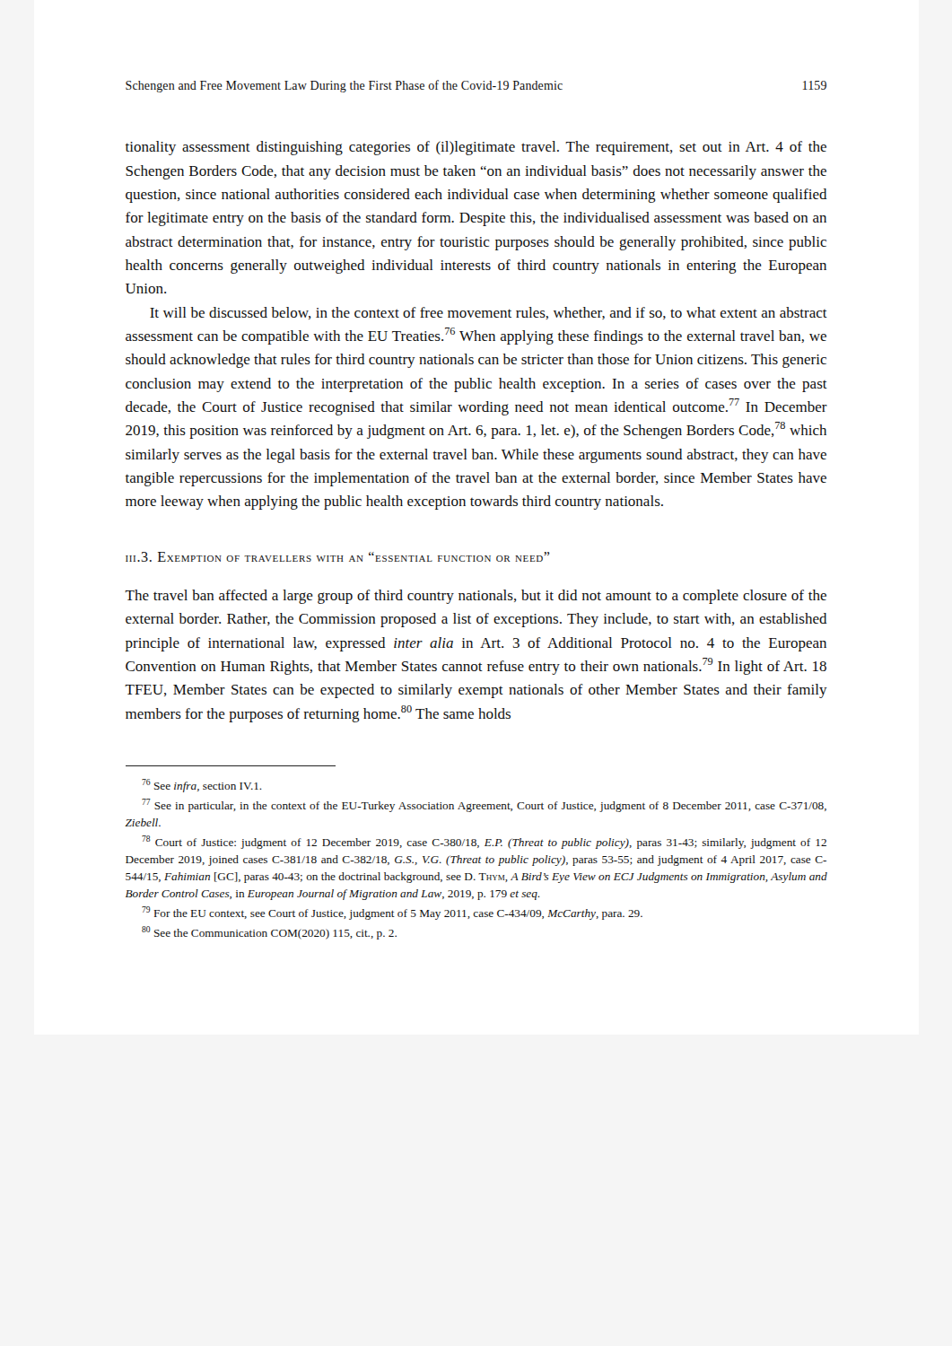Schengen and Free Movement Law During the First Phase of the Covid-19 Pandemic 1159
tionality assessment distinguishing categories of (il)legitimate travel. The requirement, set out in Art. 4 of the Schengen Borders Code, that any decision must be taken “on an individual basis” does not necessarily answer the question, since national authorities considered each individual case when determining whether someone qualified for legitimate entry on the basis of the standard form. Despite this, the individualised assessment was based on an abstract determination that, for instance, entry for touristic purposes should be generally prohibited, since public health concerns generally outweighed individual interests of third country nationals in entering the European Union.
It will be discussed below, in the context of free movement rules, whether, and if so, to what extent an abstract assessment can be compatible with the EU Treaties.76 When applying these findings to the external travel ban, we should acknowledge that rules for third country nationals can be stricter than those for Union citizens. This generic conclusion may extend to the interpretation of the public health exception. In a series of cases over the past decade, the Court of Justice recognised that similar wording need not mean identical outcome.77 In December 2019, this position was reinforced by a judgment on Art. 6, para. 1, let. e), of the Schengen Borders Code,78 which similarly serves as the legal basis for the external travel ban. While these arguments sound abstract, they can have tangible repercussions for the implementation of the travel ban at the external border, since Member States have more leeway when applying the public health exception towards third country nationals.
iii.3. Exemption of travellers with an “essential function or need”
The travel ban affected a large group of third country nationals, but it did not amount to a complete closure of the external border. Rather, the Commission proposed a list of exceptions. They include, to start with, an established principle of international law, expressed inter alia in Art. 3 of Additional Protocol no. 4 to the European Convention on Human Rights, that Member States cannot refuse entry to their own nationals.79 In light of Art. 18 TFEU, Member States can be expected to similarly exempt nationals of other Member States and their family members for the purposes of returning home.80 The same holds
76 See infra, section IV.1.
77 See in particular, in the context of the EU-Turkey Association Agreement, Court of Justice, judgment of 8 December 2011, case C-371/08, Ziebell.
78 Court of Justice: judgment of 12 December 2019, case C-380/18, E.P. (Threat to public policy), paras 31-43; similarly, judgment of 12 December 2019, joined cases C-381/18 and C-382/18, G.S., V.G. (Threat to public policy), paras 53-55; and judgment of 4 April 2017, case C-544/15, Fahimian [GC], paras 40-43; on the doctrinal background, see D. Thym, A Bird’s Eye View on ECJ Judgments on Immigration, Asylum and Border Control Cases, in European Journal of Migration and Law, 2019, p. 179 et seq.
79 For the EU context, see Court of Justice, judgment of 5 May 2011, case C-434/09, McCarthy, para. 29.
80 See the Communication COM(2020) 115, cit., p. 2.